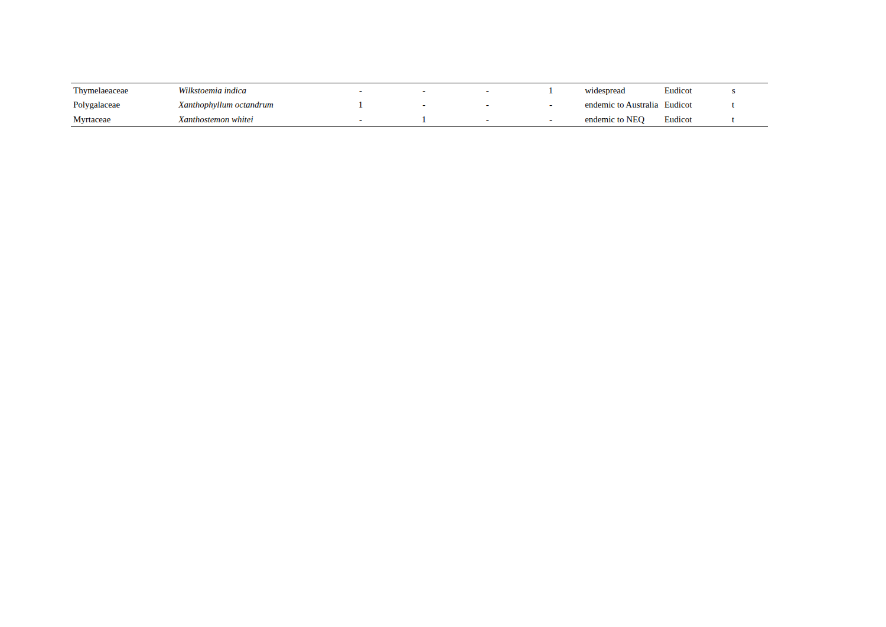| Thymelaeaceae | Wilkstoemia indica | - | - | - | 1 | widespread | Eudicot | s |
| Polygalaceae | Xanthophyllum octandrum | 1 | - | - | - | endemic to Australia | Eudicot | t |
| Myrtaceae | Xanthostemon whitei | - | 1 | - | - | endemic to NEQ | Eudicot | t |